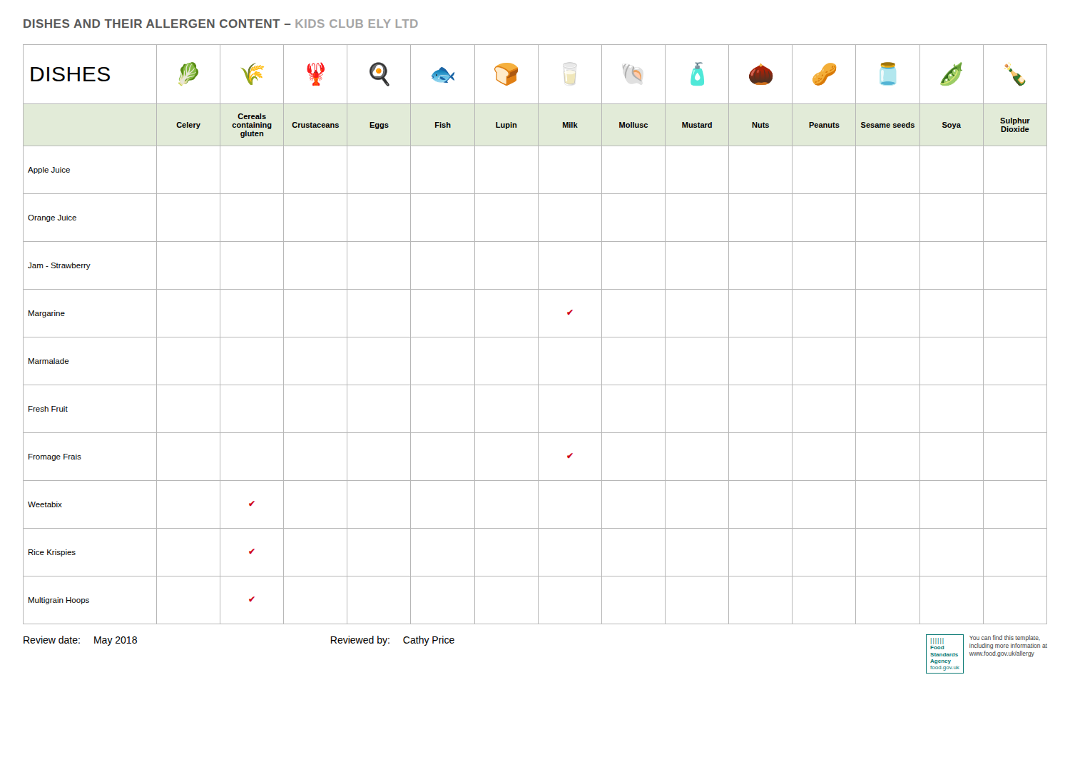DISHES AND THEIR ALLERGEN CONTENT – KIDS CLUB ELY LTD
| DISHES | 🥬 | 🌾 | 🦞 | 🍳 | 🐟 | 🍞 | 🥛 | 🐚 | 🧴 | 🌰 | 🥜 | 🫙 | 🫛 | 🍾 |
| | Celery | Cereals containing gluten | Crustaceans | Eggs | Fish | Lupin | Milk | Mollusc | Mustard | Nuts | Peanuts | Sesame seeds | Soya | Sulphur Dioxide |
| Apple Juice | | | | | | | | | | | | | | |
| Orange Juice | | | | | | | | | | | | | | |
| Jam - Strawberry | | | | | | | | | | | | | | |
| Margarine | | | | | | | ✔ | | | | | | | |
| Marmalade | | | | | | | | | | | | | | |
| Fresh Fruit | | | | | | | | | | | | | | |
| Fromage Frais | | | | | | | ✔ | | | | | | | |
| Weetabix | | ✔ | | | | | | | | | | | | |
| Rice Krispies | | ✔ | | | | | | | | | | | | |
| Multigrain Hoops | | ✔ | | | | | | | | | | | | |
Review date: May 2018
Reviewed by: Cathy Price
||||||
Food
Standards
Agency
food.gov.uk
You can find this template,
including more information at
www.food.gov.uk/allergy